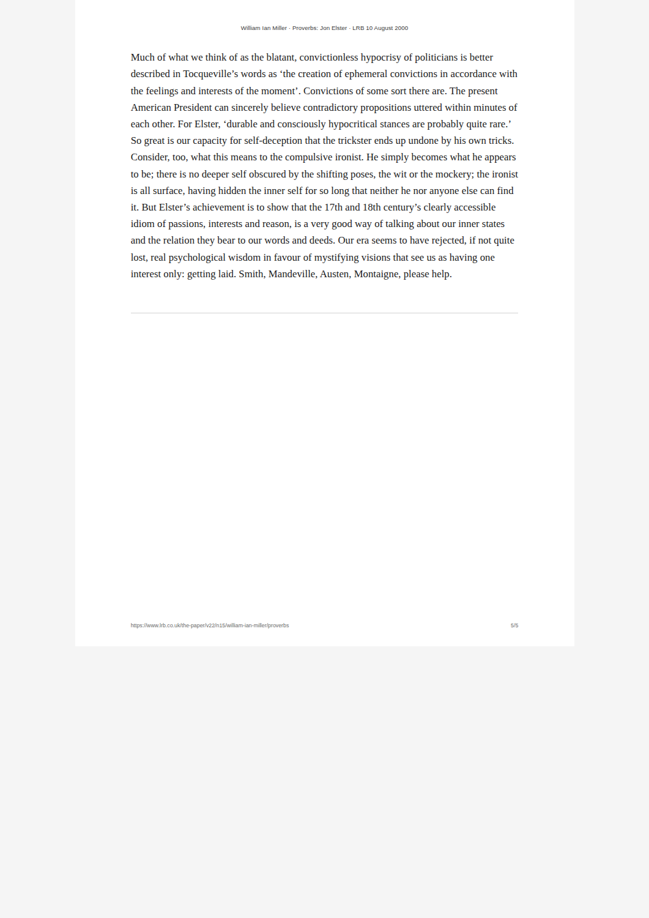William Ian Miller · Proverbs: Jon Elster · LRB 10 August 2000
Much of what we think of as the blatant, convictionless hypocrisy of politicians is better described in Tocqueville’s words as ‘the creation of ephemeral convictions in accordance with the feelings and interests of the moment’. Convictions of some sort there are. The present American President can sincerely believe contradictory propositions uttered within minutes of each other. For Elster, ‘durable and consciously hypocritical stances are probably quite rare.’ So great is our capacity for self-deception that the trickster ends up undone by his own tricks. Consider, too, what this means to the compulsive ironist. He simply becomes what he appears to be; there is no deeper self obscured by the shifting poses, the wit or the mockery; the ironist is all surface, having hidden the inner self for so long that neither he nor anyone else can find it. But Elster’s achievement is to show that the 17th and 18th century’s clearly accessible idiom of passions, interests and reason, is a very good way of talking about our inner states and the relation they bear to our words and deeds. Our era seems to have rejected, if not quite lost, real psychological wisdom in favour of mystifying visions that see us as having one interest only: getting laid. Smith, Mandeville, Austen, Montaigne, please help.
https://www.lrb.co.uk/the-paper/v22/n15/william-ian-miller/proverbs 5/5